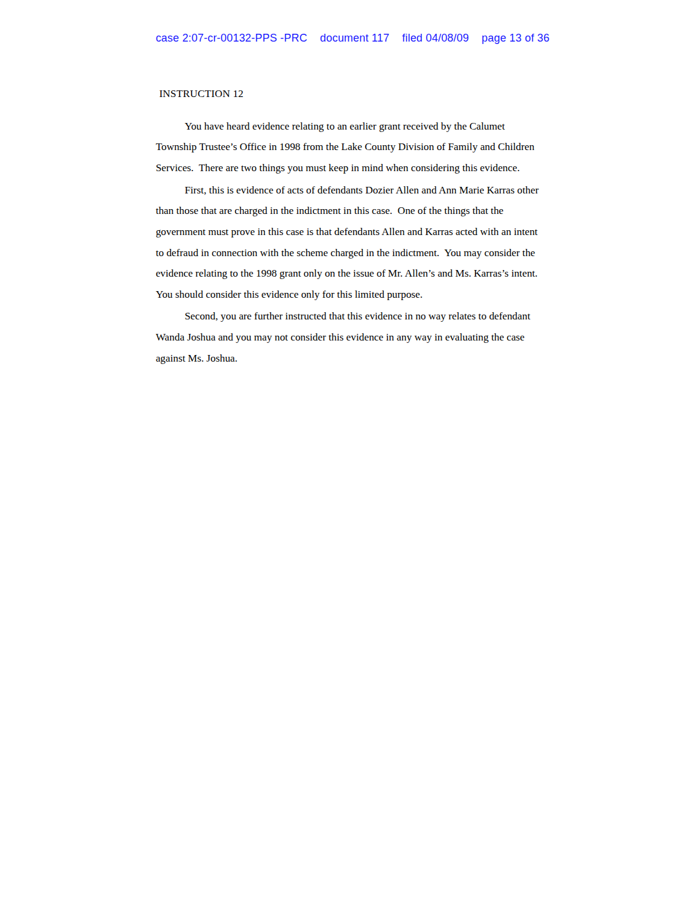case 2:07-cr-00132-PPS -PRC document 117 filed 04/08/09 page 13 of 36
INSTRUCTION 12
You have heard evidence relating to an earlier grant received by the Calumet Township Trustee’s Office in 1998 from the Lake County Division of Family and Children Services. There are two things you must keep in mind when considering this evidence.
First, this is evidence of acts of defendants Dozier Allen and Ann Marie Karras other than those that are charged in the indictment in this case. One of the things that the government must prove in this case is that defendants Allen and Karras acted with an intent to defraud in connection with the scheme charged in the indictment. You may consider the evidence relating to the 1998 grant only on the issue of Mr. Allen’s and Ms. Karras’s intent. You should consider this evidence only for this limited purpose.
Second, you are further instructed that this evidence in no way relates to defendant Wanda Joshua and you may not consider this evidence in any way in evaluating the case against Ms. Joshua.